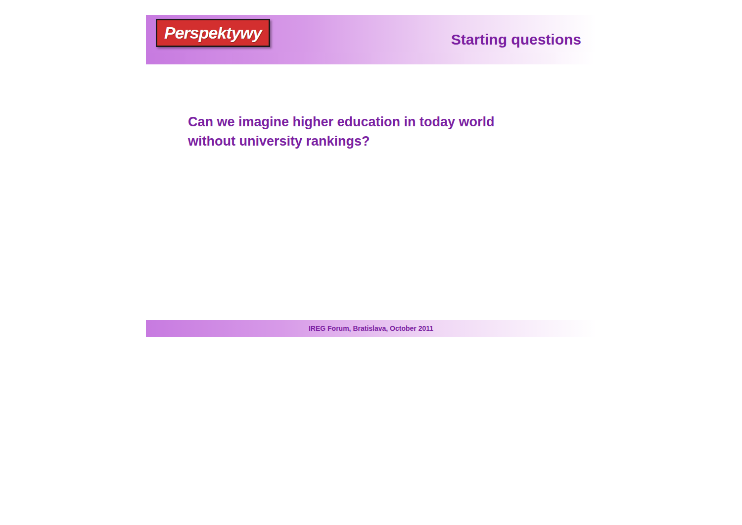Perspektywy
Starting questions
Can we imagine higher education in today world without university rankings?
IREG Forum, Bratislava, October 2011